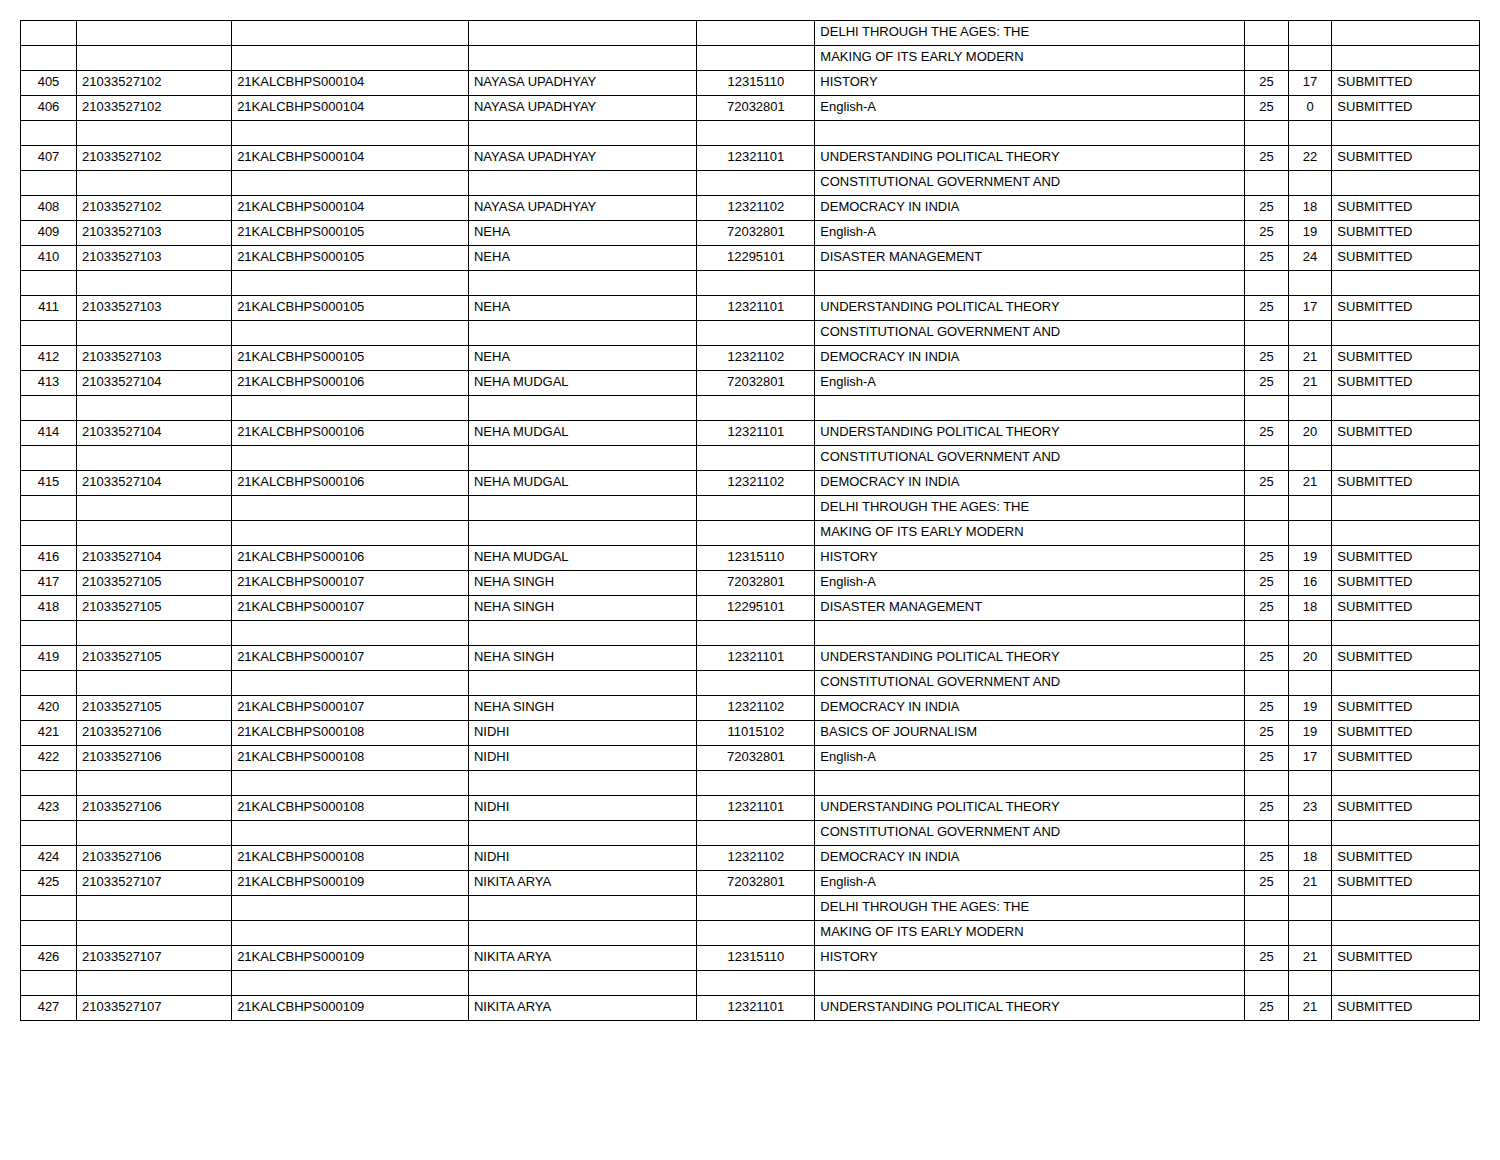| | | | | | DELHI THROUGH THE AGES: THE | | | |
| | | | | | MAKING OF ITS EARLY MODERN | | | |
| 405 | 21033527102 | 21KALCBHPS000104 | NAYASA UPADHYAY | 12315110 | HISTORY | 25 | 17 | SUBMITTED |
| 406 | 21033527102 | 21KALCBHPS000104 | NAYASA UPADHYAY | 72032801 | English-A | 25 | 0 | SUBMITTED |
| 407 | 21033527102 | 21KALCBHPS000104 | NAYASA UPADHYAY | 12321101 | UNDERSTANDING POLITICAL THEORY | 25 | 22 | SUBMITTED |
| | | | | | CONSTITUTIONAL GOVERNMENT AND | | | |
| 408 | 21033527102 | 21KALCBHPS000104 | NAYASA UPADHYAY | 12321102 | DEMOCRACY IN INDIA | 25 | 18 | SUBMITTED |
| 409 | 21033527103 | 21KALCBHPS000105 | NEHA | 72032801 | English-A | 25 | 19 | SUBMITTED |
| 410 | 21033527103 | 21KALCBHPS000105 | NEHA | 12295101 | DISASTER MANAGEMENT | 25 | 24 | SUBMITTED |
| 411 | 21033527103 | 21KALCBHPS000105 | NEHA | 12321101 | UNDERSTANDING POLITICAL THEORY | 25 | 17 | SUBMITTED |
| | | | | | CONSTITUTIONAL GOVERNMENT AND | | | |
| 412 | 21033527103 | 21KALCBHPS000105 | NEHA | 12321102 | DEMOCRACY IN INDIA | 25 | 21 | SUBMITTED |
| 413 | 21033527104 | 21KALCBHPS000106 | NEHA MUDGAL | 72032801 | English-A | 25 | 21 | SUBMITTED |
| 414 | 21033527104 | 21KALCBHPS000106 | NEHA MUDGAL | 12321101 | UNDERSTANDING POLITICAL THEORY | 25 | 20 | SUBMITTED |
| | | | | | CONSTITUTIONAL GOVERNMENT AND | | | |
| 415 | 21033527104 | 21KALCBHPS000106 | NEHA MUDGAL | 12321102 | DEMOCRACY IN INDIA | 25 | 21 | SUBMITTED |
| | | | | | DELHI THROUGH THE AGES: THE | | | |
| | | | | | MAKING OF ITS EARLY MODERN | | | |
| 416 | 21033527104 | 21KALCBHPS000106 | NEHA MUDGAL | 12315110 | HISTORY | 25 | 19 | SUBMITTED |
| 417 | 21033527105 | 21KALCBHPS000107 | NEHA SINGH | 72032801 | English-A | 25 | 16 | SUBMITTED |
| 418 | 21033527105 | 21KALCBHPS000107 | NEHA SINGH | 12295101 | DISASTER MANAGEMENT | 25 | 18 | SUBMITTED |
| 419 | 21033527105 | 21KALCBHPS000107 | NEHA SINGH | 12321101 | UNDERSTANDING POLITICAL THEORY | 25 | 20 | SUBMITTED |
| | | | | | CONSTITUTIONAL GOVERNMENT AND | | | |
| 420 | 21033527105 | 21KALCBHPS000107 | NEHA SINGH | 12321102 | DEMOCRACY IN INDIA | 25 | 19 | SUBMITTED |
| 421 | 21033527106 | 21KALCBHPS000108 | NIDHI | 11015102 | BASICS OF JOURNALISM | 25 | 19 | SUBMITTED |
| 422 | 21033527106 | 21KALCBHPS000108 | NIDHI | 72032801 | English-A | 25 | 17 | SUBMITTED |
| 423 | 21033527106 | 21KALCBHPS000108 | NIDHI | 12321101 | UNDERSTANDING POLITICAL THEORY | 25 | 23 | SUBMITTED |
| | | | | | CONSTITUTIONAL GOVERNMENT AND | | | |
| 424 | 21033527106 | 21KALCBHPS000108 | NIDHI | 12321102 | DEMOCRACY IN INDIA | 25 | 18 | SUBMITTED |
| 425 | 21033527107 | 21KALCBHPS000109 | NIKITA ARYA | 72032801 | English-A | 25 | 21 | SUBMITTED |
| | | | | | DELHI THROUGH THE AGES: THE | | | |
| | | | | | MAKING OF ITS EARLY MODERN | | | |
| 426 | 21033527107 | 21KALCBHPS000109 | NIKITA ARYA | 12315110 | HISTORY | 25 | 21 | SUBMITTED |
| 427 | 21033527107 | 21KALCBHPS000109 | NIKITA ARYA | 12321101 | UNDERSTANDING POLITICAL THEORY | 25 | 21 | SUBMITTED |